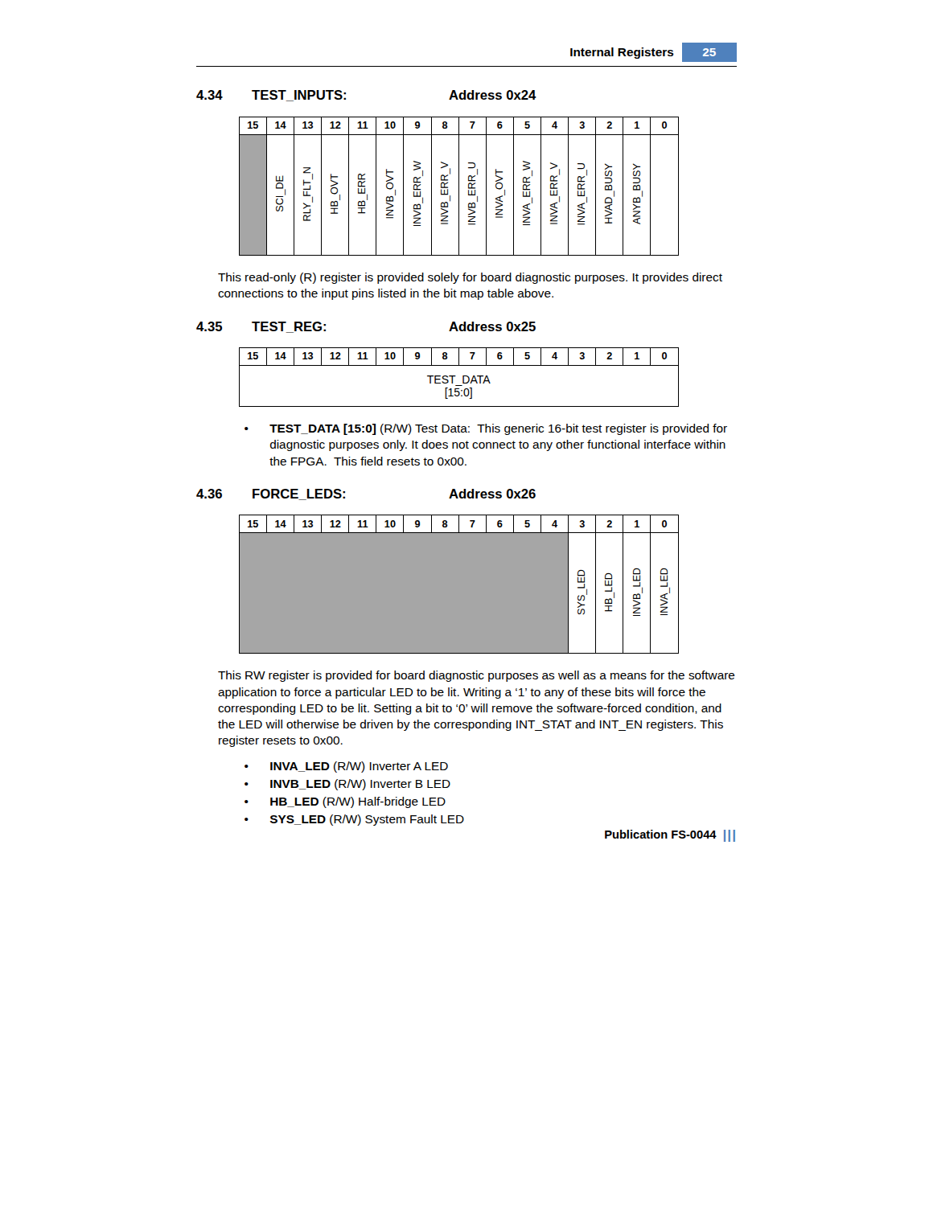Internal Registers
25
4.34 TEST_INPUTS: Address 0x24
| 15 | 14 | 13 | 12 | 11 | 10 | 9 | 8 | 7 | 6 | 5 | 4 | 3 | 2 | 1 | 0 |
| | SCI_DE | RLY_FLT_N | HB_OVT | HB_ERR | INVB_OVT | INVB_ERR_W | INVB_ERR_V | INVB_ERR_U | INVA_OVT | INVA_ERR_W | INVA_ERR_V | INVA_ERR_U | HVAD_BUSY | ANYB_BUSY | |
This read-only (R) register is provided solely for board diagnostic purposes. It provides direct connections to the input pins listed in the bit map table above.
4.35 TEST_REG: Address 0x25
| 15 | 14 | 13 | 12 | 11 | 10 | 9 | 8 | 7 | 6 | 5 | 4 | 3 | 2 | 1 | 0 |
| TEST_DATA [15:0] |
TEST_DATA [15:0] (R/W) Test Data: This generic 16-bit test register is provided for diagnostic purposes only. It does not connect to any other functional interface within the FPGA. This field resets to 0x00.
4.36 FORCE_LEDS: Address 0x26
| 15 | 14 | 13 | 12 | 11 | 10 | 9 | 8 | 7 | 6 | 5 | 4 | 3 | 2 | 1 | 0 |
| | SYS_LED | HB_LED | INVB_LED | INVA_LED |
This RW register is provided for board diagnostic purposes as well as a means for the software application to force a particular LED to be lit. Writing a ‘1’ to any of these bits will force the corresponding LED to be lit. Setting a bit to ‘0’ will remove the software-forced condition, and the LED will otherwise be driven by the corresponding INT_STAT and INT_EN registers. This register resets to 0x00.
INVA_LED (R/W) Inverter A LED
INVB_LED (R/W) Inverter B LED
HB_LED (R/W) Half-bridge LED
SYS_LED (R/W) System Fault LED
Publication FS-0044 |||